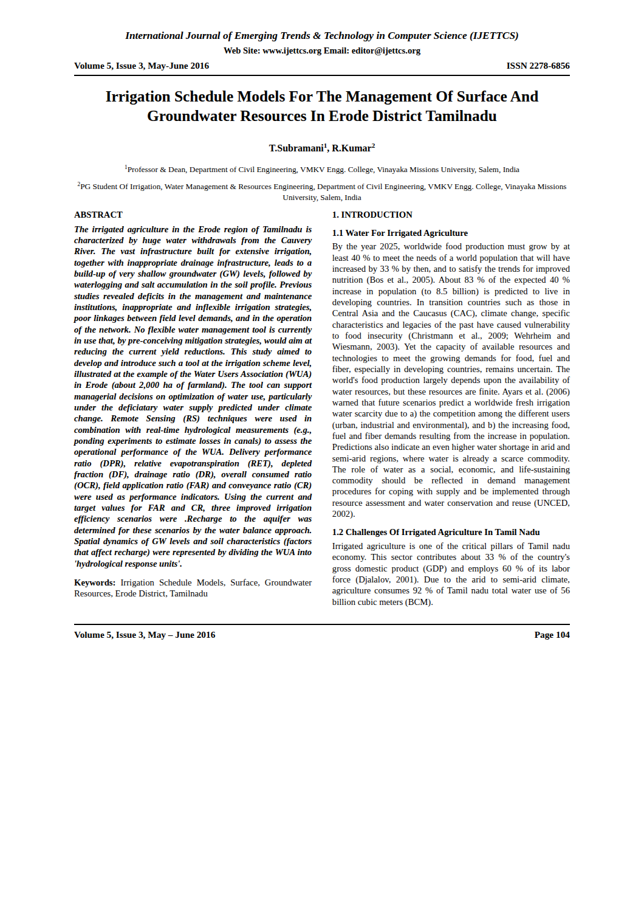International Journal of Emerging Trends & Technology in Computer Science (IJETTCS)
Web Site: www.ijettcs.org Email: editor@ijettcs.org
Volume 5, Issue 3, May-June 2016 ISSN 2278-6856
Irrigation Schedule Models For The Management Of Surface And Groundwater Resources In Erode District Tamilnadu
T.Subramani1, R.Kumar2
1Professor & Dean, Department of Civil Engineering, VMKV Engg. College, Vinayaka Missions University, Salem, India
2PG Student Of Irrigation, Water Management & Resources Engineering, Department of Civil Engineering, VMKV Engg. College, Vinayaka Missions University, Salem, India
ABSTRACT
The irrigated agriculture in the Erode region of Tamilnadu is characterized by huge water withdrawals from the Cauvery River. The vast infrastructure built for extensive irrigation, together with inappropriate drainage infrastructure, leads to a build-up of very shallow groundwater (GW) levels, followed by waterlogging and salt accumulation in the soil profile. Previous studies revealed deficits in the management and maintenance institutions, inappropriate and inflexible irrigation strategies, poor linkages between field level demands, and in the operation of the network. No flexible water management tool is currently in use that, by pre-conceiving mitigation strategies, would aim at reducing the current yield reductions. This study aimed to develop and introduce such a tool at the irrigation scheme level, illustrated at the example of the Water Users Association (WUA) in Erode (about 2,000 ha of farmland). The tool can support managerial decisions on optimization of water use, particularly under the deficiatary water supply predicted under climate change. Remote Sensing (RS) techniques were used in combination with real-time hydrological measurements (e.g., ponding experiments to estimate losses in canals) to assess the operational performance of the WUA. Delivery performance ratio (DPR), relative evapotranspiration (RET), depleted fraction (DF), drainage ratio (DR), overall consumed ratio (OCR), field application ratio (FAR) and conveyance ratio (CR) were used as performance indicators. Using the current and target values for FAR and CR, three improved irrigation efficiency scenarios were .Recharge to the aquifer was determined for these scenarios by the water balance approach. Spatial dynamics of GW levels and soil characteristics (factors that affect recharge) were represented by dividing the WUA into 'hydrological response units'.
Keywords: Irrigation Schedule Models, Surface, Groundwater Resources, Erode District, Tamilnadu
1. INTRODUCTION
1.1 Water For Irrigated Agriculture
By the year 2025, worldwide food production must grow by at least 40 % to meet the needs of a world population that will have increased by 33 % by then, and to satisfy the trends for improved nutrition (Bos et al., 2005). About 83 % of the expected 40 % increase in population (to 8.5 billion) is predicted to live in developing countries. In transition countries such as those in Central Asia and the Caucasus (CAC), climate change, specific characteristics and legacies of the past have caused vulnerability to food insecurity (Christmann et al., 2009; Wehrheim and Wiesmann, 2003). Yet the capacity of available resources and technologies to meet the growing demands for food, fuel and fiber, especially in developing countries, remains uncertain. The world's food production largely depends upon the availability of water resources, but these resources are finite. Ayars et al. (2006) warned that future scenarios predict a worldwide fresh irrigation water scarcity due to a) the competition among the different users (urban, industrial and environmental), and b) the increasing food, fuel and fiber demands resulting from the increase in population. Predictions also indicate an even higher water shortage in arid and semi-arid regions, where water is already a scarce commodity. The role of water as a social, economic, and life-sustaining commodity should be reflected in demand management procedures for coping with supply and be implemented through resource assessment and water conservation and reuse (UNCED, 2002).
1.2 Challenges Of Irrigated Agriculture In Tamil Nadu
Irrigated agriculture is one of the critical pillars of Tamil nadu economy. This sector contributes about 33 % of the country's gross domestic product (GDP) and employs 60 % of its labor force (Djalalov, 2001). Due to the arid to semi-arid climate, agriculture consumes 92 % of Tamil nadu total water use of 56 billion cubic meters (BCM).
Volume 5, Issue 3, May – June 2016 Page 104